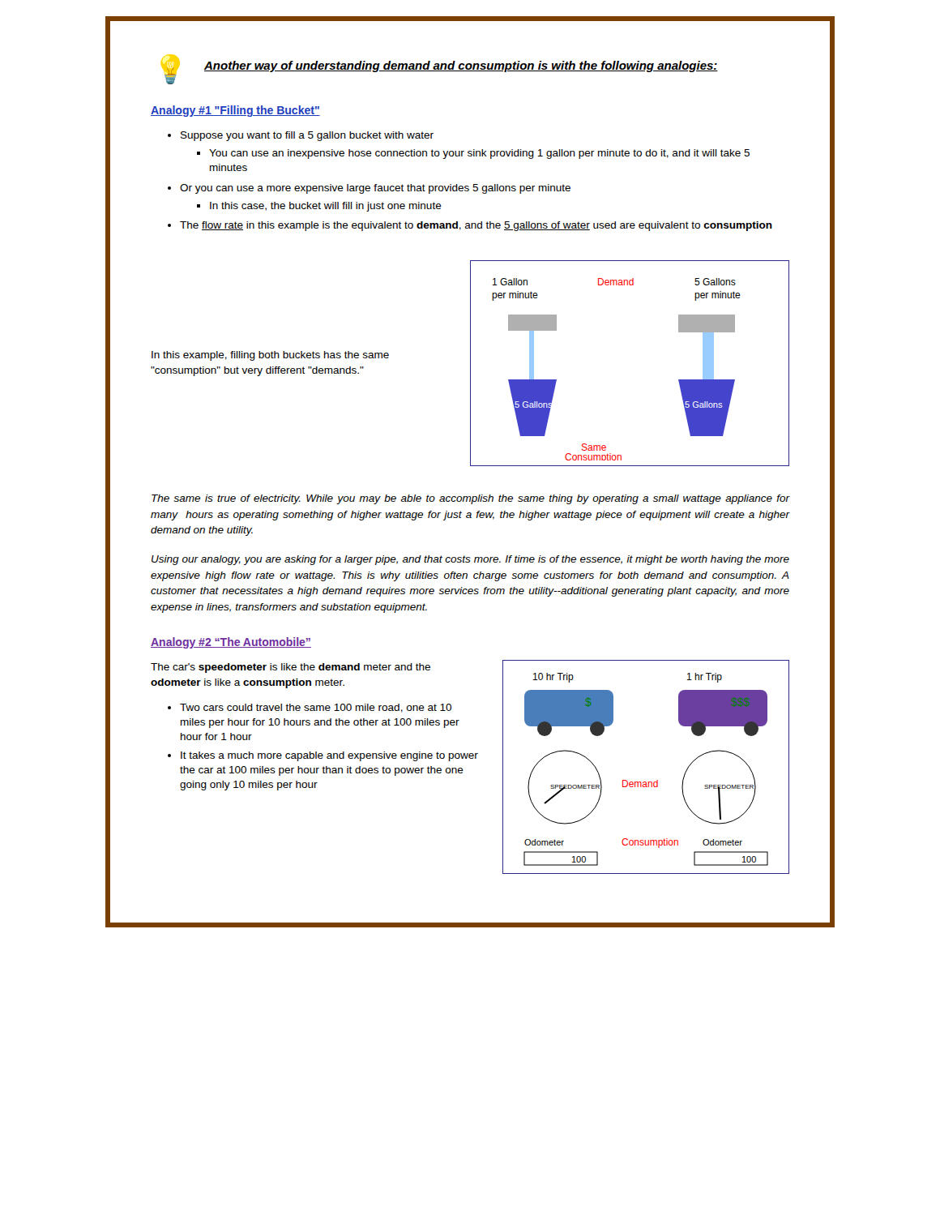💡
Another way of understanding demand and consumption is with the following analogies:
Analogy #1 "Filling the Bucket"
Suppose you want to fill a 5 gallon bucket with water
You can use an inexpensive hose connection to your sink providing 1 gallon per minute to do it, and it will take 5 minutes
Or you can use a more expensive large faucet that provides 5 gallons per minute
In this case, the bucket will fill in just one minute
The flow rate in this example is the equivalent to demand, and the 5 gallons of water used are equivalent to consumption
In this example, filling both buckets has the same "consumption" but very different "demands."
The same is true of electricity. While you may be able to accomplish the same thing by operating a small wattage appliance for many hours as operating something of higher wattage for just a few, the higher wattage piece of equipment will create a higher demand on the utility.
Using our analogy, you are asking for a larger pipe, and that costs more. If time is of the essence, it might be worth having the more expensive high flow rate or wattage. This is why utilities often charge some customers for both demand and consumption. A customer that necessitates a high demand requires more services from the utility--additional generating plant capacity, and more expense in lines, transformers and substation equipment.
Analogy #2 “The Automobile”
The car's speedometer is like the demand meter and the odometer is like a consumption meter.
Two cars could travel the same 100 mile road, one at 10 miles per hour for 10 hours and the other at 100 miles per hour for 1 hour
It takes a much more capable and expensive engine to power the car at 100 miles per hour than it does to power the one going only 10 miles per hour